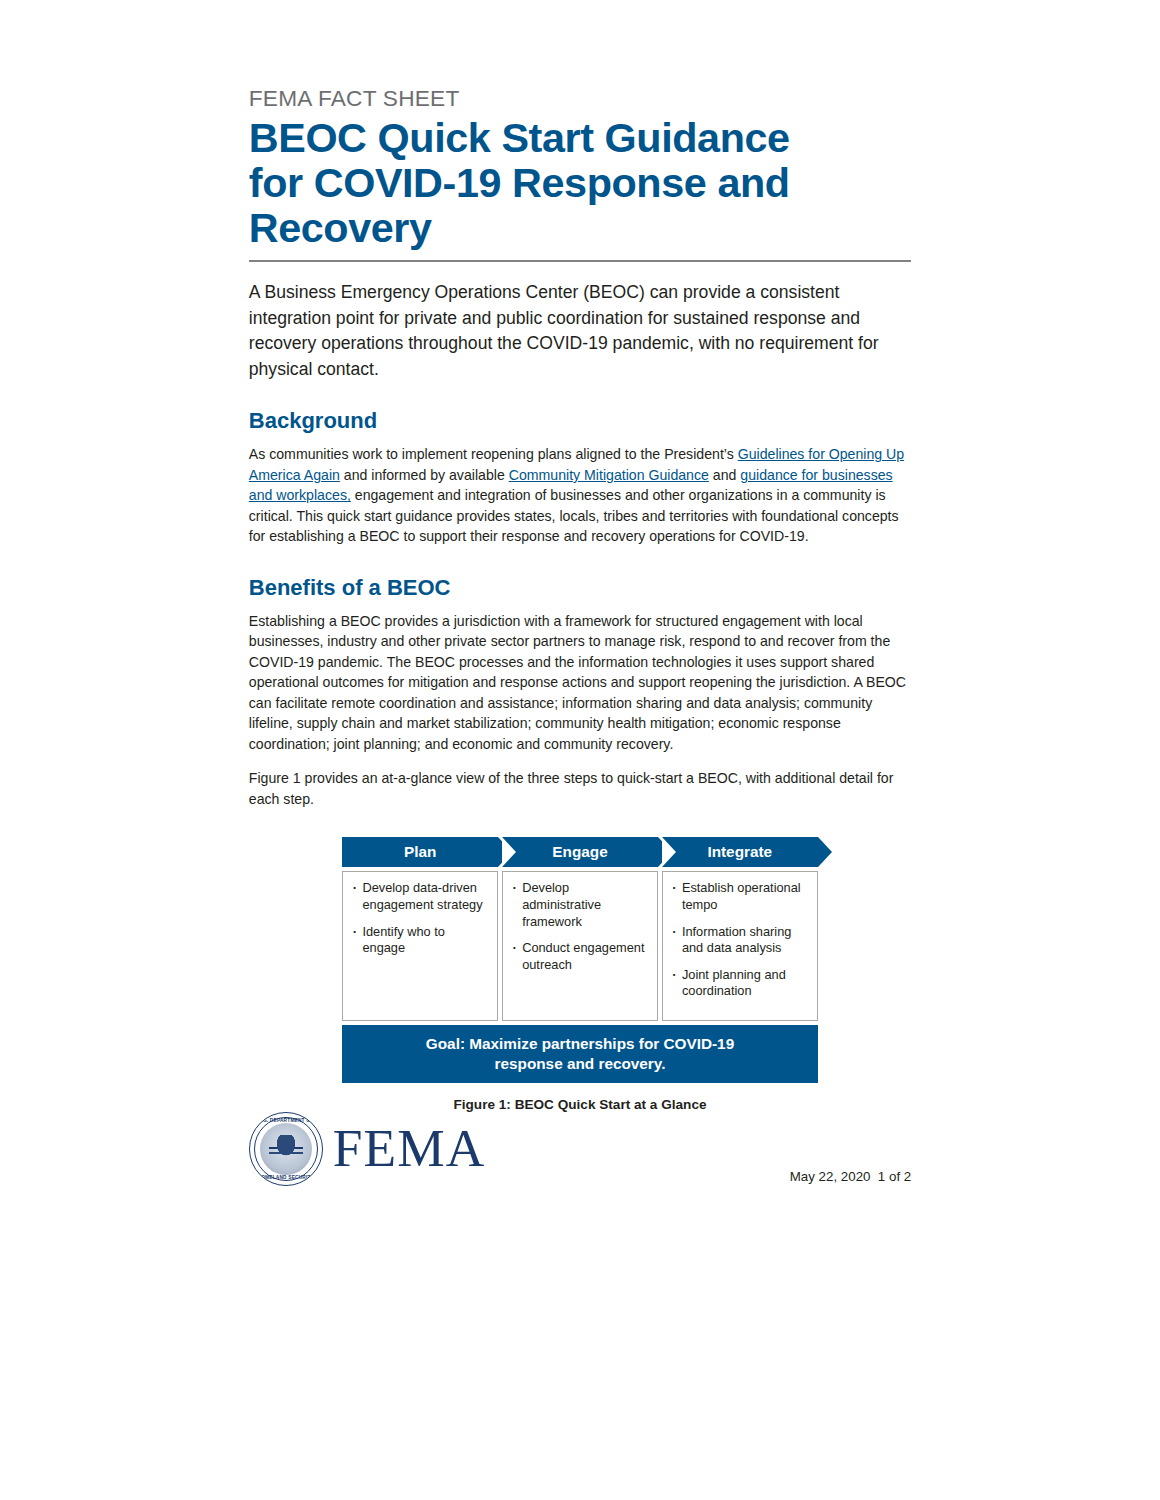FEMA FACT SHEET
BEOC Quick Start Guidance
for COVID-19 Response and Recovery
A Business Emergency Operations Center (BEOC) can provide a consistent integration point for private and public coordination for sustained response and recovery operations throughout the COVID-19 pandemic, with no requirement for physical contact.
Background
As communities work to implement reopening plans aligned to the President’s Guidelines for Opening Up America Again and informed by available Community Mitigation Guidance and guidance for businesses and workplaces, engagement and integration of businesses and other organizations in a community is critical. This quick start guidance provides states, locals, tribes and territories with foundational concepts for establishing a BEOC to support their response and recovery operations for COVID-19.
Benefits of a BEOC
Establishing a BEOC provides a jurisdiction with a framework for structured engagement with local businesses, industry and other private sector partners to manage risk, respond to and recover from the COVID-19 pandemic. The BEOC processes and the information technologies it uses support shared operational outcomes for mitigation and response actions and support reopening the jurisdiction. A BEOC can facilitate remote coordination and assistance; information sharing and data analysis; community lifeline, supply chain and market stabilization; community health mitigation; economic response coordination; joint planning; and economic and community recovery.
Figure 1 provides an at-a-glance view of the three steps to quick-start a BEOC, with additional detail for each step.
Plan
Engage
Integrate
Develop data-driven engagement strategy
Identify who to engage
Develop administrative framework
Conduct engagement outreach
Establish operational tempo
Information sharing and data analysis
Joint planning and coordination
Goal: Maximize partnerships for COVID-19
response and recovery.
Figure 1: BEOC Quick Start at a Glance
U.S. DEPARTMENT OF
HOMELAND SECURITY
FEMA
May 22, 2020 1 of 2